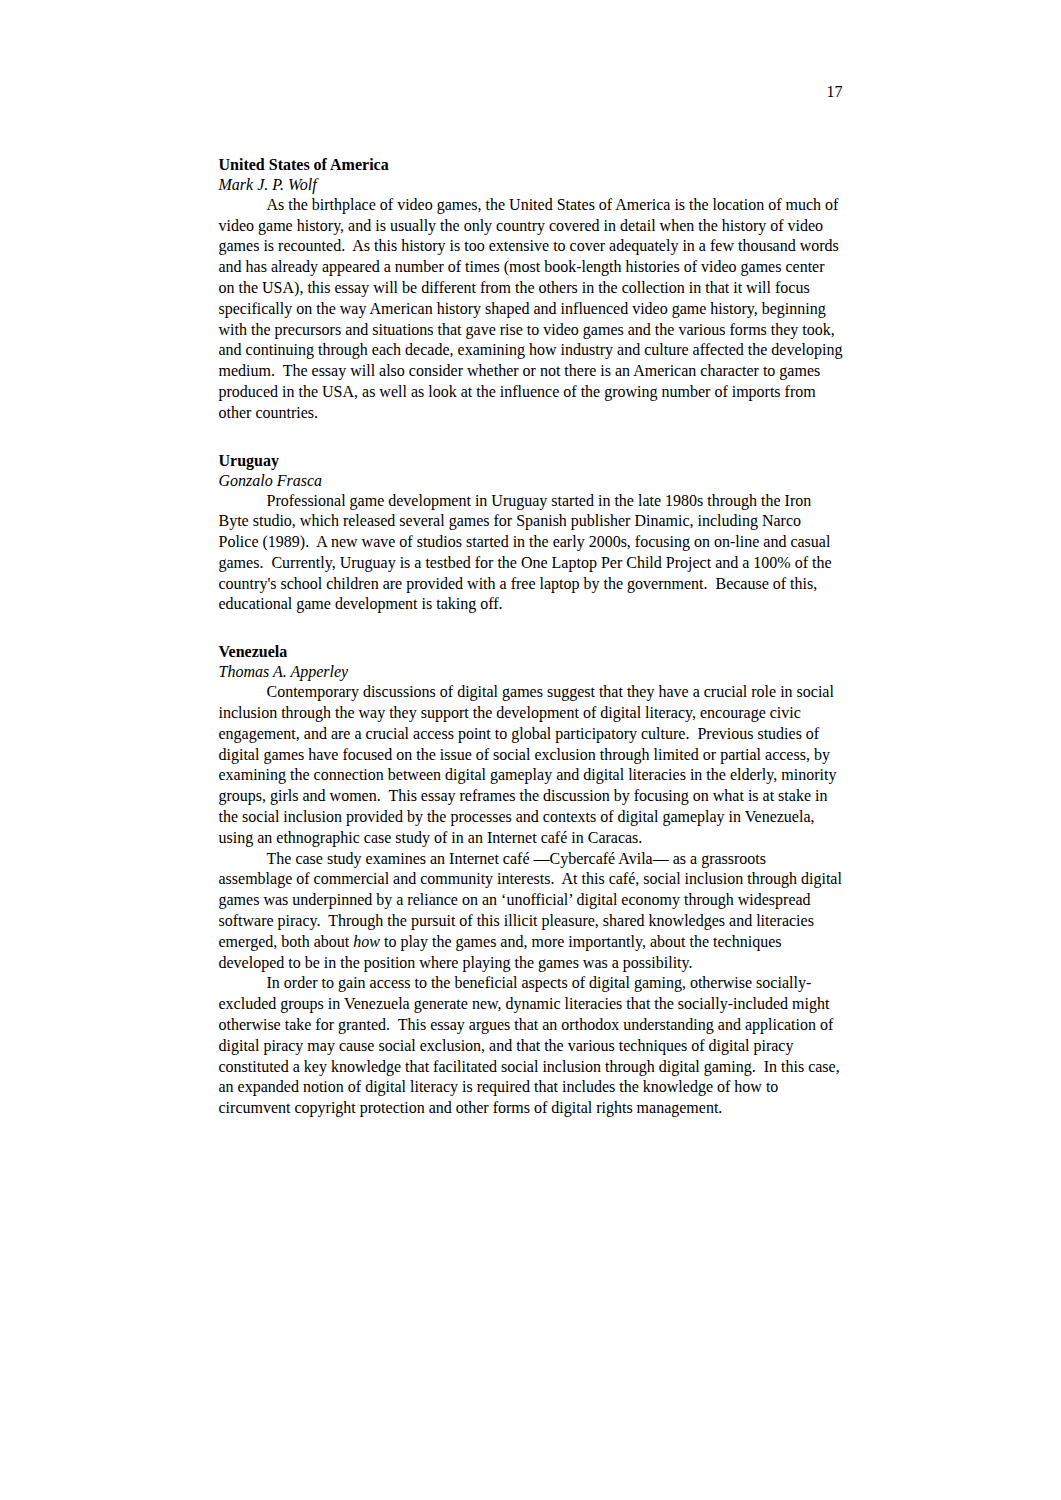17
United States of America
Mark J. P. Wolf
As the birthplace of video games, the United States of America is the location of much of video game history, and is usually the only country covered in detail when the history of video games is recounted. As this history is too extensive to cover adequately in a few thousand words and has already appeared a number of times (most book-length histories of video games center on the USA), this essay will be different from the others in the collection in that it will focus specifically on the way American history shaped and influenced video game history, beginning with the precursors and situations that gave rise to video games and the various forms they took, and continuing through each decade, examining how industry and culture affected the developing medium. The essay will also consider whether or not there is an American character to games produced in the USA, as well as look at the influence of the growing number of imports from other countries.
Uruguay
Gonzalo Frasca
Professional game development in Uruguay started in the late 1980s through the Iron Byte studio, which released several games for Spanish publisher Dinamic, including Narco Police (1989). A new wave of studios started in the early 2000s, focusing on on-line and casual games. Currently, Uruguay is a testbed for the One Laptop Per Child Project and a 100% of the country's school children are provided with a free laptop by the government. Because of this, educational game development is taking off.
Venezuela
Thomas A. Apperley
Contemporary discussions of digital games suggest that they have a crucial role in social inclusion through the way they support the development of digital literacy, encourage civic engagement, and are a crucial access point to global participatory culture. Previous studies of digital games have focused on the issue of social exclusion through limited or partial access, by examining the connection between digital gameplay and digital literacies in the elderly, minority groups, girls and women. This essay reframes the discussion by focusing on what is at stake in the social inclusion provided by the processes and contexts of digital gameplay in Venezuela, using an ethnographic case study of in an Internet café in Caracas.
The case study examines an Internet café —Cybercafé Avila— as a grassroots assemblage of commercial and community interests. At this café, social inclusion through digital games was underpinned by a reliance on an ‘unofficial’ digital economy through widespread software piracy. Through the pursuit of this illicit pleasure, shared knowledges and literacies emerged, both about how to play the games and, more importantly, about the techniques developed to be in the position where playing the games was a possibility.
In order to gain access to the beneficial aspects of digital gaming, otherwise socially-excluded groups in Venezuela generate new, dynamic literacies that the socially-included might otherwise take for granted. This essay argues that an orthodox understanding and application of digital piracy may cause social exclusion, and that the various techniques of digital piracy constituted a key knowledge that facilitated social inclusion through digital gaming. In this case, an expanded notion of digital literacy is required that includes the knowledge of how to circumvent copyright protection and other forms of digital rights management.